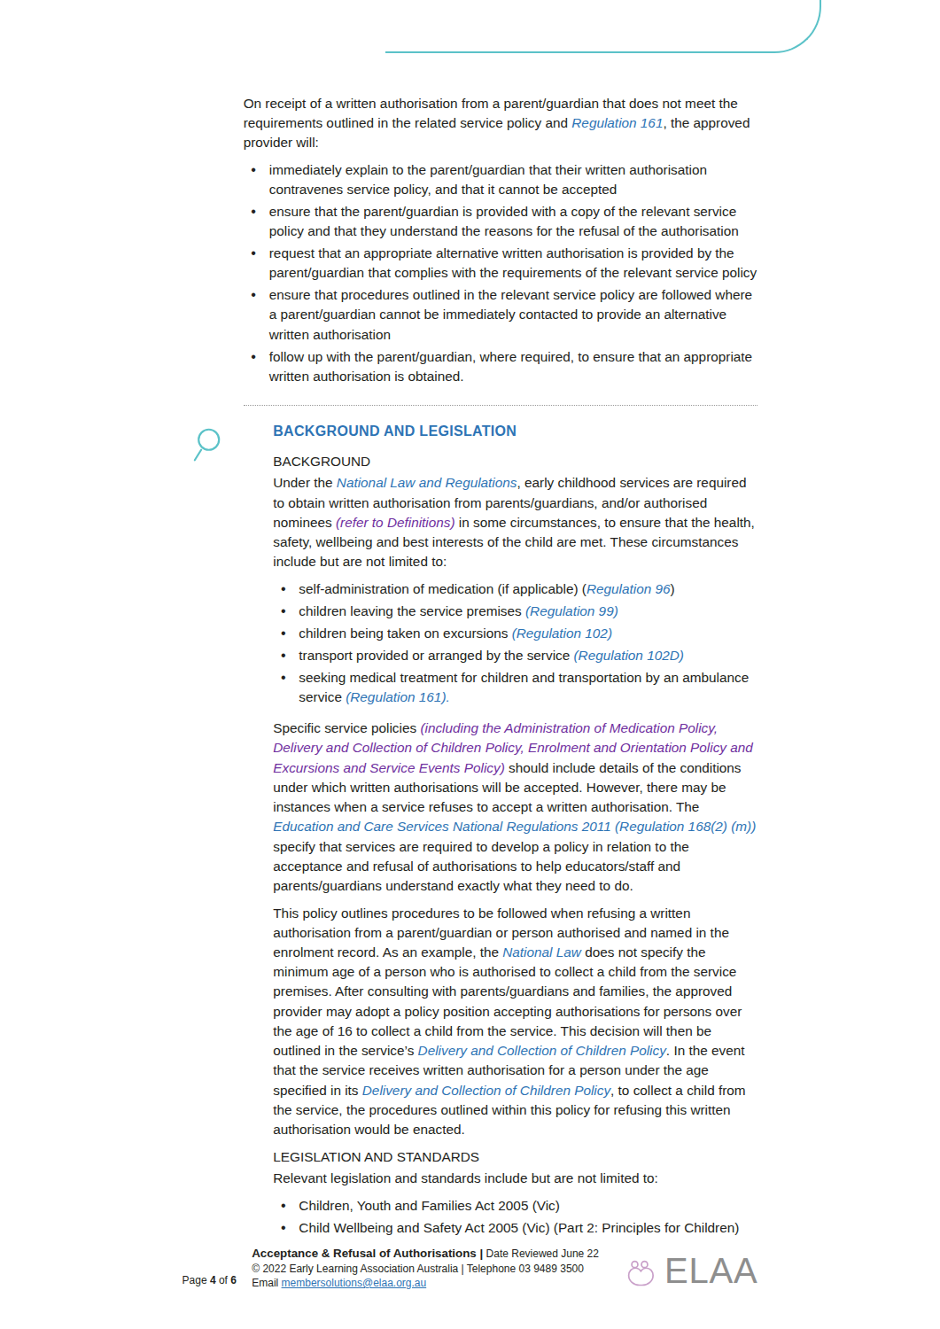On receipt of a written authorisation from a parent/guardian that does not meet the requirements outlined in the related service policy and Regulation 161, the approved provider will:
immediately explain to the parent/guardian that their written authorisation contravenes service policy, and that it cannot be accepted
ensure that the parent/guardian is provided with a copy of the relevant service policy and that they understand the reasons for the refusal of the authorisation
request that an appropriate alternative written authorisation is provided by the parent/guardian that complies with the requirements of the relevant service policy
ensure that procedures outlined in the relevant service policy are followed where a parent/guardian cannot be immediately contacted to provide an alternative written authorisation
follow up with the parent/guardian, where required, to ensure that an appropriate written authorisation is obtained.
Background and Legislation
BACKGROUND
Under the National Law and Regulations, early childhood services are required to obtain written authorisation from parents/guardians, and/or authorised nominees (refer to Definitions) in some circumstances, to ensure that the health, safety, wellbeing and best interests of the child are met. These circumstances include but are not limited to:
self-administration of medication (if applicable) (Regulation 96)
children leaving the service premises (Regulation 99)
children being taken on excursions (Regulation 102)
transport provided or arranged by the service (Regulation 102D)
seeking medical treatment for children and transportation by an ambulance service (Regulation 161).
Specific service policies (including the Administration of Medication Policy, Delivery and Collection of Children Policy, Enrolment and Orientation Policy and Excursions and Service Events Policy) should include details of the conditions under which written authorisations will be accepted. However, there may be instances when a service refuses to accept a written authorisation. The Education and Care Services National Regulations 2011 (Regulation 168(2) (m)) specify that services are required to develop a policy in relation to the acceptance and refusal of authorisations to help educators/staff and parents/guardians understand exactly what they need to do.
This policy outlines procedures to be followed when refusing a written authorisation from a parent/guardian or person authorised and named in the enrolment record. As an example, the National Law does not specify the minimum age of a person who is authorised to collect a child from the service premises. After consulting with parents/guardians and families, the approved provider may adopt a policy position accepting authorisations for persons over the age of 16 to collect a child from the service. This decision will then be outlined in the service’s Delivery and Collection of Children Policy. In the event that the service receives written authorisation for a person under the age specified in its Delivery and Collection of Children Policy, to collect a child from the service, the procedures outlined within this policy for refusing this written authorisation would be enacted.
LEGISLATION AND STANDARDS
Relevant legislation and standards include but are not limited to:
Children, Youth and Families Act 2005 (Vic)
Child Wellbeing and Safety Act 2005 (Vic) (Part 2: Principles for Children)
Page 4 of 6
Acceptance & Refusal of Authorisations | Date Reviewed June 22
© 2022 Early Learning Association Australia | Telephone 03 9489 3500
Email membersolutions@elaa.org.au
ELAA